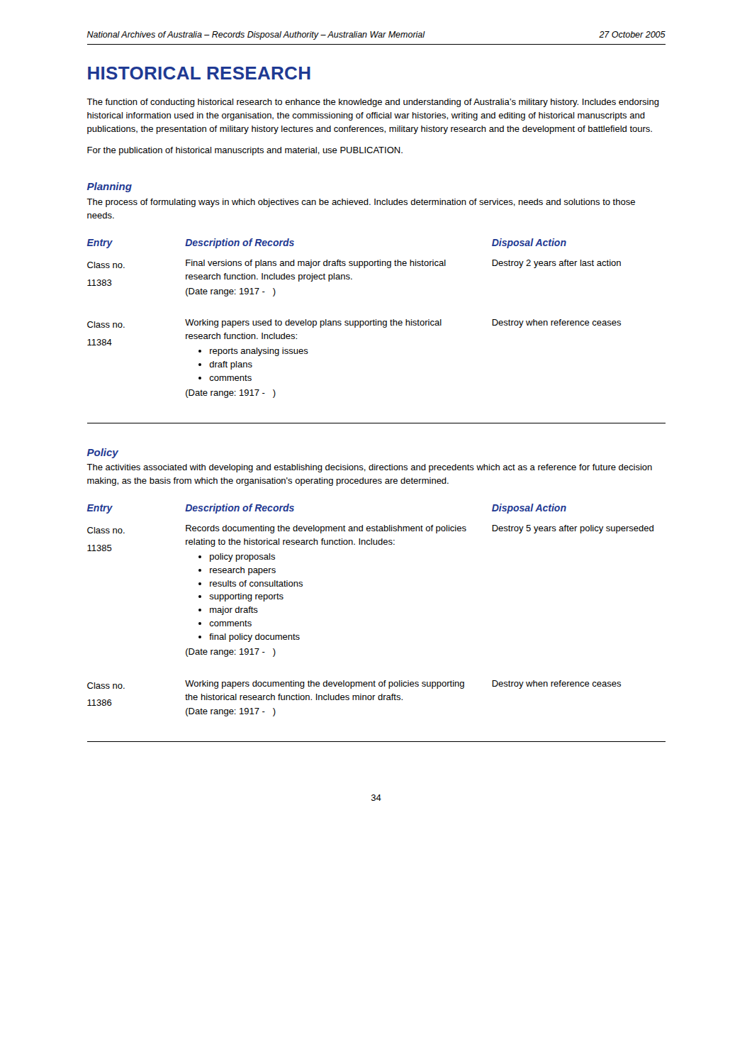National Archives of Australia – Records Disposal Authority – Australian War Memorial 27 October 2005
HISTORICAL RESEARCH
The function of conducting historical research to enhance the knowledge and understanding of Australia’s military history. Includes endorsing historical information used in the organisation, the commissioning of official war histories, writing and editing of historical manuscripts and publications, the presentation of military history lectures and conferences, military history research and the development of battlefield tours.
For the publication of historical manuscripts and material, use PUBLICATION.
Planning
The process of formulating ways in which objectives can be achieved. Includes determination of services, needs and solutions to those needs.
| Entry | Description of Records | Disposal Action |
| --- | --- | --- |
| Class no. 11383 | Final versions of plans and major drafts supporting the historical research function. Includes project plans. (Date range: 1917 - ) | Destroy 2 years after last action |
| Class no. 11384 | Working papers used to develop plans supporting the historical research function. Includes: reports analysing issues draft plans comments (Date range: 1917 - ) | Destroy when reference ceases |
Policy
The activities associated with developing and establishing decisions, directions and precedents which act as a reference for future decision making, as the basis from which the organisation's operating procedures are determined.
| Entry | Description of Records | Disposal Action |
| --- | --- | --- |
| Class no. 11385 | Records documenting the development and establishment of policies relating to the historical research function. Includes: policy proposals research papers results of consultations supporting reports major drafts comments final policy documents (Date range: 1917 - ) | Destroy 5 years after policy superseded |
| Class no. 11386 | Working papers documenting the development of policies supporting the historical research function. Includes minor drafts. (Date range: 1917 - ) | Destroy when reference ceases |
34